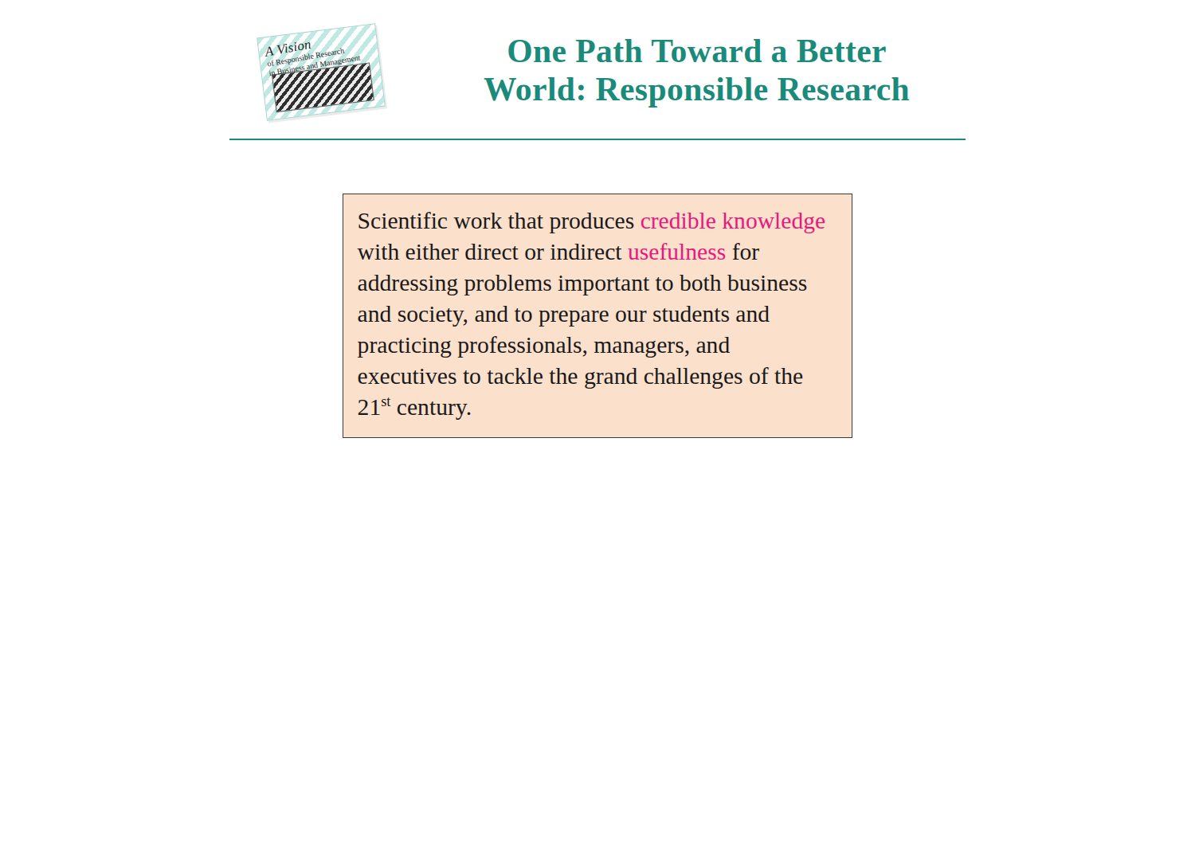A Vision of Responsible Research
in Business and Management
One Path Toward a Better
World: Responsible Research
Scientific work that produces credible knowledge with either direct or indirect usefulness for addressing problems important to both business and society, and to prepare our students and practicing professionals, managers, and executives to tackle the grand challenges of the 21st century.